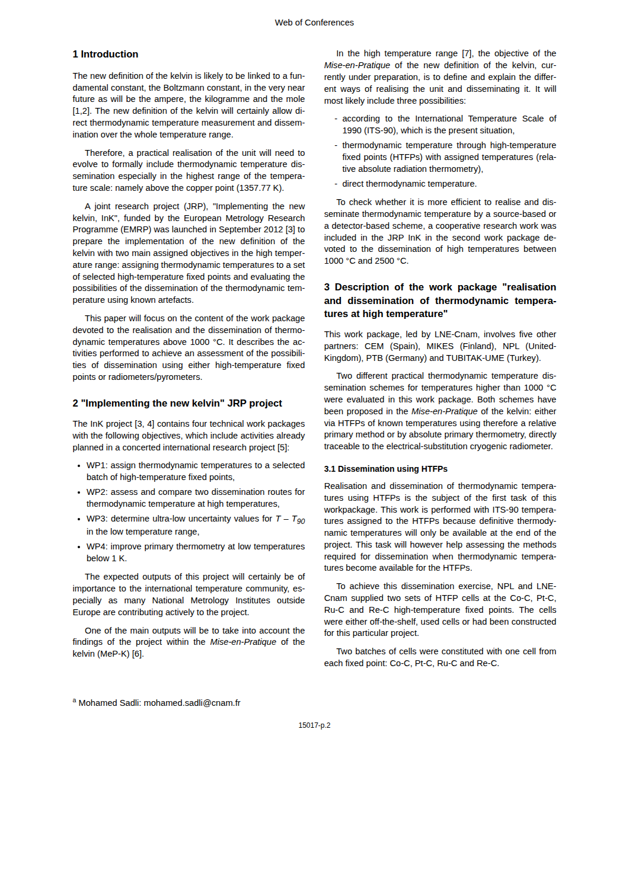Web of Conferences
1 Introduction
The new definition of the kelvin is likely to be linked to a fundamental constant, the Boltzmann constant, in the very near future as will be the ampere, the kilogramme and the mole [1,2]. The new definition of the kelvin will certainly allow direct thermodynamic temperature measurement and dissemination over the whole temperature range.
Therefore, a practical realisation of the unit will need to evolve to formally include thermodynamic temperature dissemination especially in the highest range of the temperature scale: namely above the copper point (1357.77 K).
A joint research project (JRP), "Implementing the new kelvin, InK", funded by the European Metrology Research Programme (EMRP) was launched in September 2012 [3] to prepare the implementation of the new definition of the kelvin with two main assigned objectives in the high temperature range: assigning thermodynamic temperatures to a set of selected high-temperature fixed points and evaluating the possibilities of the dissemination of the thermodynamic temperature using known artefacts.
This paper will focus on the content of the work package devoted to the realisation and the dissemination of thermodynamic temperatures above 1000 °C. It describes the activities performed to achieve an assessment of the possibilities of dissemination using either high-temperature fixed points or radiometers/pyrometers.
2 "Implementing the new kelvin" JRP project
The InK project [3, 4] contains four technical work packages with the following objectives, which include activities already planned in a concerted international research project [5]:
WP1: assign thermodynamic temperatures to a selected batch of high-temperature fixed points,
WP2: assess and compare two dissemination routes for thermodynamic temperature at high temperatures,
WP3: determine ultra-low uncertainty values for T – T90 in the low temperature range,
WP4: improve primary thermometry at low temperatures below 1 K.
The expected outputs of this project will certainly be of importance to the international temperature community, especially as many National Metrology Institutes outside Europe are contributing actively to the project.
One of the main outputs will be to take into account the findings of the project within the Mise-en-Pratique of the kelvin (MeP-K) [6].
In the high temperature range [7], the objective of the Mise-en-Pratique of the new definition of the kelvin, currently under preparation, is to define and explain the different ways of realising the unit and disseminating it. It will most likely include three possibilities:
according to the International Temperature Scale of 1990 (ITS-90), which is the present situation,
thermodynamic temperature through high-temperature fixed points (HTFPs) with assigned temperatures (relative absolute radiation thermometry),
direct thermodynamic temperature.
To check whether it is more efficient to realise and disseminate thermodynamic temperature by a source-based or a detector-based scheme, a cooperative research work was included in the JRP InK in the second work package devoted to the dissemination of high temperatures between 1000 °C and 2500 °C.
3 Description of the work package "realisation and dissemination of thermodynamic temperatures at high temperature"
This work package, led by LNE-Cnam, involves five other partners: CEM (Spain), MIKES (Finland), NPL (United-Kingdom), PTB (Germany) and TUBITAK-UME (Turkey).
Two different practical thermodynamic temperature dissemination schemes for temperatures higher than 1000 °C were evaluated in this work package. Both schemes have been proposed in the Mise-en-Pratique of the kelvin: either via HTFPs of known temperatures using therefore a relative primary method or by absolute primary thermometry, directly traceable to the electrical-substitution cryogenic radiometer.
3.1 Dissemination using HTFPs
Realisation and dissemination of thermodynamic temperatures using HTFPs is the subject of the first task of this workpackage. This work is performed with ITS-90 temperatures assigned to the HTFPs because definitive thermodynamic temperatures will only be available at the end of the project. This task will however help assessing the methods required for dissemination when thermodynamic temperatures become available for the HTFPs.
To achieve this dissemination exercise, NPL and LNE-Cnam supplied two sets of HTFP cells at the Co-C, Pt-C, Ru-C and Re-C high-temperature fixed points. The cells were either off-the-shelf, used cells or had been constructed for this particular project.
Two batches of cells were constituted with one cell from each fixed point: Co-C, Pt-C, Ru-C and Re-C.
a Mohamed Sadli: mohamed.sadli@cnam.fr
15017-p.2